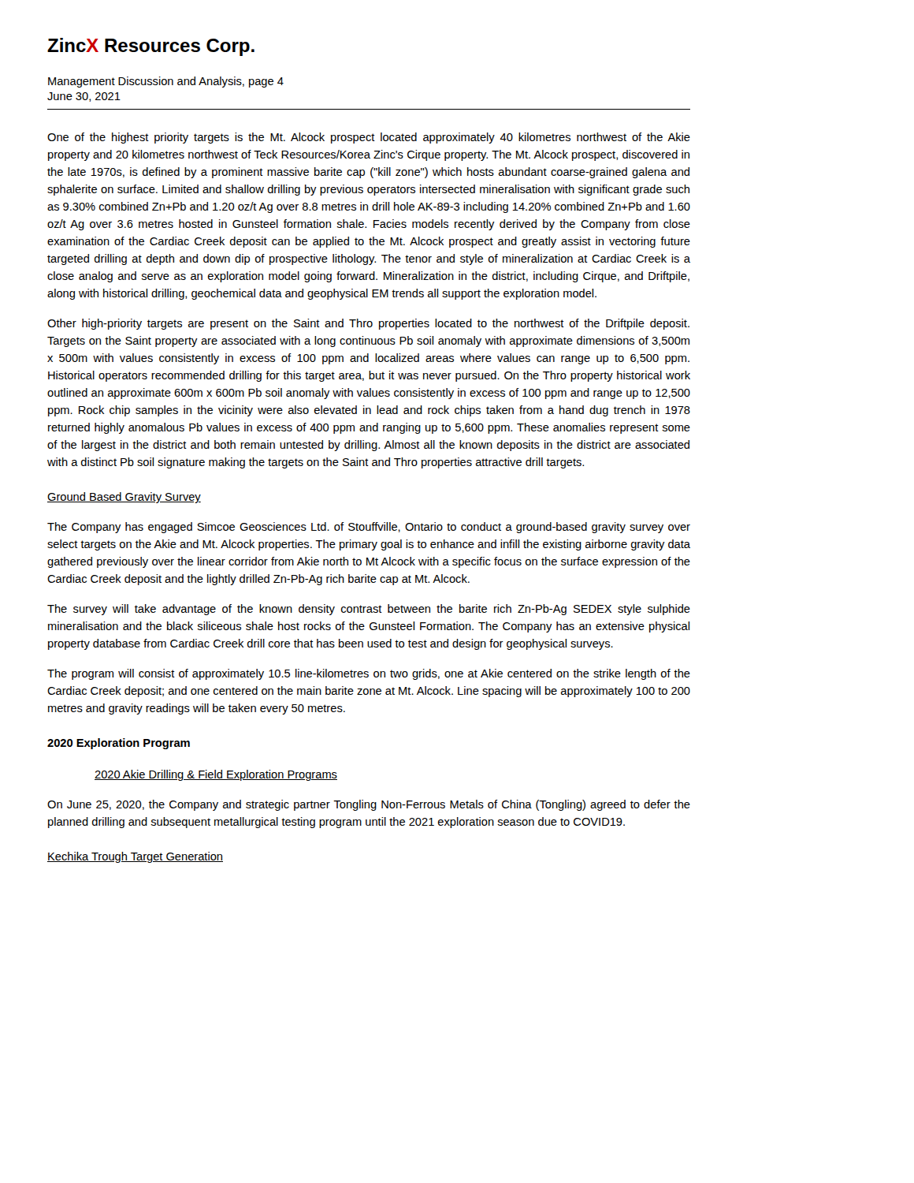ZincX Resources Corp.
Management Discussion and Analysis, page 4
June 30, 2021
One of the highest priority targets is the Mt. Alcock prospect located approximately 40 kilometres northwest of the Akie property and 20 kilometres northwest of Teck Resources/Korea Zinc's Cirque property. The Mt. Alcock prospect, discovered in the late 1970s, is defined by a prominent massive barite cap ("kill zone") which hosts abundant coarse-grained galena and sphalerite on surface. Limited and shallow drilling by previous operators intersected mineralisation with significant grade such as 9.30% combined Zn+Pb and 1.20 oz/t Ag over 8.8 metres in drill hole AK-89-3 including 14.20% combined Zn+Pb and 1.60 oz/t Ag over 3.6 metres hosted in Gunsteel formation shale. Facies models recently derived by the Company from close examination of the Cardiac Creek deposit can be applied to the Mt. Alcock prospect and greatly assist in vectoring future targeted drilling at depth and down dip of prospective lithology. The tenor and style of mineralization at Cardiac Creek is a close analog and serve as an exploration model going forward. Mineralization in the district, including Cirque, and Driftpile, along with historical drilling, geochemical data and geophysical EM trends all support the exploration model.
Other high-priority targets are present on the Saint and Thro properties located to the northwest of the Driftpile deposit. Targets on the Saint property are associated with a long continuous Pb soil anomaly with approximate dimensions of 3,500m x 500m with values consistently in excess of 100 ppm and localized areas where values can range up to 6,500 ppm. Historical operators recommended drilling for this target area, but it was never pursued. On the Thro property historical work outlined an approximate 600m x 600m Pb soil anomaly with values consistently in excess of 100 ppm and range up to 12,500 ppm. Rock chip samples in the vicinity were also elevated in lead and rock chips taken from a hand dug trench in 1978 returned highly anomalous Pb values in excess of 400 ppm and ranging up to 5,600 ppm. These anomalies represent some of the largest in the district and both remain untested by drilling. Almost all the known deposits in the district are associated with a distinct Pb soil signature making the targets on the Saint and Thro properties attractive drill targets.
Ground Based Gravity Survey
The Company has engaged Simcoe Geosciences Ltd. of Stouffville, Ontario to conduct a ground-based gravity survey over select targets on the Akie and Mt. Alcock properties. The primary goal is to enhance and infill the existing airborne gravity data gathered previously over the linear corridor from Akie north to Mt Alcock with a specific focus on the surface expression of the Cardiac Creek deposit and the lightly drilled Zn-Pb-Ag rich barite cap at Mt. Alcock.
The survey will take advantage of the known density contrast between the barite rich Zn-Pb-Ag SEDEX style sulphide mineralisation and the black siliceous shale host rocks of the Gunsteel Formation. The Company has an extensive physical property database from Cardiac Creek drill core that has been used to test and design for geophysical surveys.
The program will consist of approximately 10.5 line-kilometres on two grids, one at Akie centered on the strike length of the Cardiac Creek deposit; and one centered on the main barite zone at Mt. Alcock. Line spacing will be approximately 100 to 200 metres and gravity readings will be taken every 50 metres.
2020 Exploration Program
2020 Akie Drilling & Field Exploration Programs
On June 25, 2020, the Company and strategic partner Tongling Non-Ferrous Metals of China (Tongling) agreed to defer the planned drilling and subsequent metallurgical testing program until the 2021 exploration season due to COVID19.
Kechika Trough Target Generation